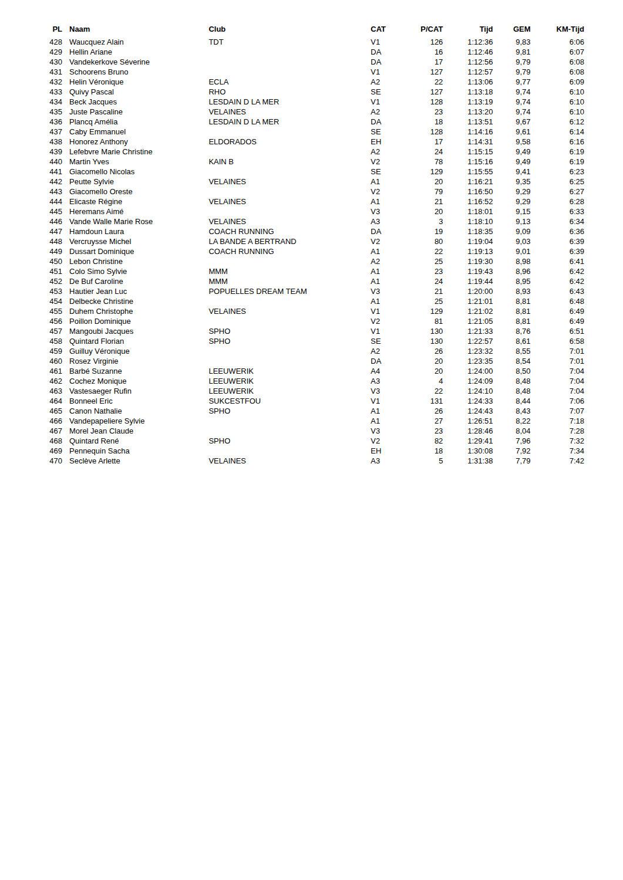| PL | Naam | Club | CAT | P/CAT | Tijd | GEM | KM-Tijd |
| --- | --- | --- | --- | --- | --- | --- | --- |
| 428 | Waucquez Alain | TDT | V1 | 126 | 1:12:36 | 9,83 | 6:06 |
| 429 | Hellin Ariane | | DA | 16 | 1:12:46 | 9,81 | 6:07 |
| 430 | Vandekerkove Séverine | | DA | 17 | 1:12:56 | 9,79 | 6:08 |
| 431 | Schoorens Bruno | | V1 | 127 | 1:12:57 | 9,79 | 6:08 |
| 432 | Helin Véronique | ECLA | A2 | 22 | 1:13:06 | 9,77 | 6:09 |
| 433 | Quivy Pascal | RHO | SE | 127 | 1:13:18 | 9,74 | 6:10 |
| 434 | Beck Jacques | LESDAIN D LA MER | V1 | 128 | 1:13:19 | 9,74 | 6:10 |
| 435 | Juste Pascaline | VELAINES | A2 | 23 | 1:13:20 | 9,74 | 6:10 |
| 436 | Plancq Amélia | LESDAIN D LA MER | DA | 18 | 1:13:51 | 9,67 | 6:12 |
| 437 | Caby Emmanuel | | SE | 128 | 1:14:16 | 9,61 | 6:14 |
| 438 | Honorez Anthony | ELDORADOS | EH | 17 | 1:14:31 | 9,58 | 6:16 |
| 439 | Lefebvre Marie Christine | | A2 | 24 | 1:15:15 | 9,49 | 6:19 |
| 440 | Martin Yves | KAIN B | V2 | 78 | 1:15:16 | 9,49 | 6:19 |
| 441 | Giacomello Nicolas | | SE | 129 | 1:15:55 | 9,41 | 6:23 |
| 442 | Peutte Sylvie | VELAINES | A1 | 20 | 1:16:21 | 9,35 | 6:25 |
| 443 | Giacomello Oreste | | V2 | 79 | 1:16:50 | 9,29 | 6:27 |
| 444 | Elicaste Régine | VELAINES | A1 | 21 | 1:16:52 | 9,29 | 6:28 |
| 445 | Heremans Aimé | | V3 | 20 | 1:18:01 | 9,15 | 6:33 |
| 446 | Vande Walle Marie Rose | VELAINES | A3 | 3 | 1:18:10 | 9,13 | 6:34 |
| 447 | Hamdoun Laura | COACH RUNNING | DA | 19 | 1:18:35 | 9,09 | 6:36 |
| 448 | Vercruysse Michel | LA BANDE A BERTRAND | V2 | 80 | 1:19:04 | 9,03 | 6:39 |
| 449 | Dussart Dominique | COACH RUNNING | A1 | 22 | 1:19:13 | 9,01 | 6:39 |
| 450 | Lebon Christine | | A2 | 25 | 1:19:30 | 8,98 | 6:41 |
| 451 | Colo Simo Sylvie | MMM | A1 | 23 | 1:19:43 | 8,96 | 6:42 |
| 452 | De Buf Caroline | MMM | A1 | 24 | 1:19:44 | 8,95 | 6:42 |
| 453 | Hautier Jean Luc | POPUELLES DREAM TEAM | V3 | 21 | 1:20:00 | 8,93 | 6:43 |
| 454 | Delbecke Christine | | A1 | 25 | 1:21:01 | 8,81 | 6:48 |
| 455 | Duhem Christophe | VELAINES | V1 | 129 | 1:21:02 | 8,81 | 6:49 |
| 456 | Poillon Dominique | | V2 | 81 | 1:21:05 | 8,81 | 6:49 |
| 457 | Mangoubi Jacques | SPHO | V1 | 130 | 1:21:33 | 8,76 | 6:51 |
| 458 | Quintard Florian | SPHO | SE | 130 | 1:22:57 | 8,61 | 6:58 |
| 459 | Guilluy Véronique | | A2 | 26 | 1:23:32 | 8,55 | 7:01 |
| 460 | Rosez Virginie | | DA | 20 | 1:23:35 | 8,54 | 7:01 |
| 461 | Barbé Suzanne | LEEUWERIK | A4 | 20 | 1:24:00 | 8,50 | 7:04 |
| 462 | Cochez Monique | LEEUWERIK | A3 | 4 | 1:24:09 | 8,48 | 7:04 |
| 463 | Vastesaeger Rufin | LEEUWERIK | V3 | 22 | 1:24:10 | 8,48 | 7:04 |
| 464 | Bonneel Eric | SUKCESTFOU | V1 | 131 | 1:24:33 | 8,44 | 7:06 |
| 465 | Canon Nathalie | SPHO | A1 | 26 | 1:24:43 | 8,43 | 7:07 |
| 466 | Vandepapeliere Sylvie | | A1 | 27 | 1:26:51 | 8,22 | 7:18 |
| 467 | Morel Jean Claude | | V3 | 23 | 1:28:46 | 8,04 | 7:28 |
| 468 | Quintard René | SPHO | V2 | 82 | 1:29:41 | 7,96 | 7:32 |
| 469 | Pennequin Sacha | | EH | 18 | 1:30:08 | 7,92 | 7:34 |
| 470 | Seclève Arlette | VELAINES | A3 | 5 | 1:31:38 | 7,79 | 7:42 |